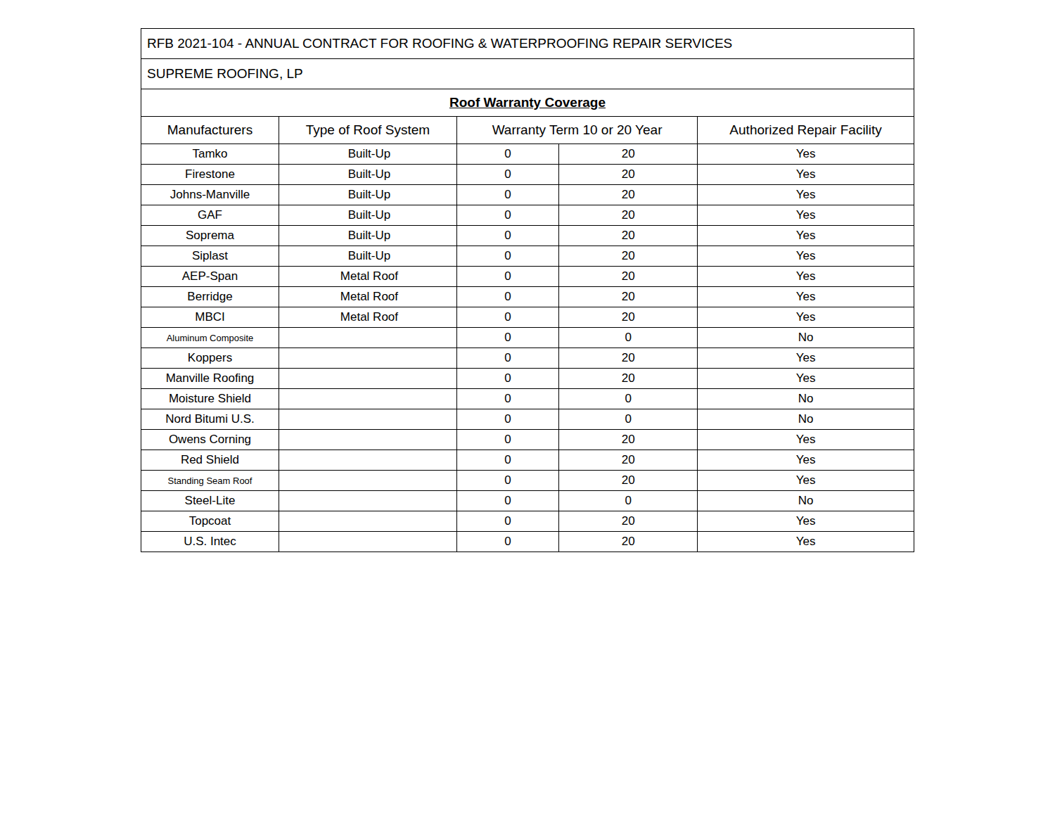| RFB 2021-104 - ANNUAL CONTRACT FOR ROOFING & WATERPROOFING REPAIR SERVICES |
| SUPREME ROOFING, LP |
| Roof Warranty Coverage |
| Manufacturers | Type of Roof System | Warranty Term 10 or 20 Year | Authorized Repair Facility |
| Tamko | Built-Up | 0 | 20 | Yes |
| Firestone | Built-Up | 0 | 20 | Yes |
| Johns-Manville | Built-Up | 0 | 20 | Yes |
| GAF | Built-Up | 0 | 20 | Yes |
| Soprema | Built-Up | 0 | 20 | Yes |
| Siplast | Built-Up | 0 | 20 | Yes |
| AEP-Span | Metal Roof | 0 | 20 | Yes |
| Berridge | Metal Roof | 0 | 20 | Yes |
| MBCI | Metal Roof | 0 | 20 | Yes |
| Aluminum Composite | | 0 | 0 | No |
| Koppers | | 0 | 20 | Yes |
| Manville Roofing | | 0 | 20 | Yes |
| Moisture Shield | | 0 | 0 | No |
| Nord Bitumi U.S. | | 0 | 0 | No |
| Owens Corning | | 0 | 20 | Yes |
| Red Shield | | 0 | 20 | Yes |
| Standing Seam Roof | | 0 | 20 | Yes |
| Steel-Lite | | 0 | 0 | No |
| Topcoat | | 0 | 20 | Yes |
| U.S. Intec | | 0 | 20 | Yes |